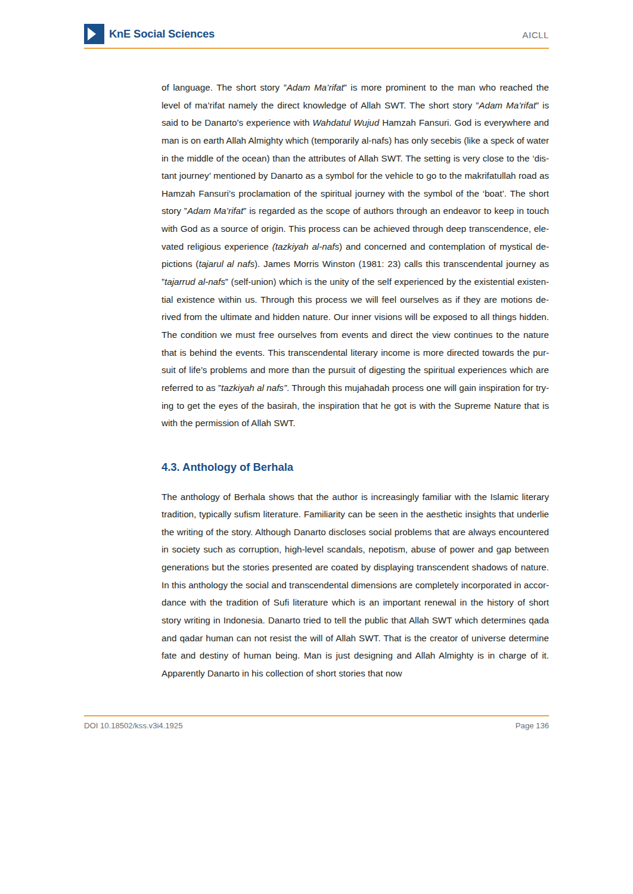KnE Social Sciences
AICLL
of language. The short story ”Adam Ma’rifat” is more prominent to the man who reached the level of ma’rifat namely the direct knowledge of Allah SWT. The short story ”Adam Ma’rifat” is said to be Danarto’s experience with Wahdatul Wujud Hamzah Fansuri. God is everywhere and man is on earth Allah Almighty which (temporarily al-nafs) has only secebis (like a speck of water in the middle of the ocean) than the attributes of Allah SWT. The setting is very close to the ‘distant journey’ mentioned by Danarto as a symbol for the vehicle to go to the makrifatullah road as Hamzah Fansuri’s proclamation of the spiritual journey with the symbol of the ‘boat’. The short story ”Adam Ma’rifat” is regarded as the scope of authors through an endeavor to keep in touch with God as a source of origin. This process can be achieved through deep transcendence, elevated religious experience (tazkiyah al-nafs) and concerned and contemplation of mystical depictions (tajarul al nafs). James Morris Winston (1981: 23) calls this transcendental journey as ”tajarrud al-nafs” (self-union) which is the unity of the self experienced by the existential existential existence within us. Through this process we will feel ourselves as if they are motions derived from the ultimate and hidden nature. Our inner visions will be exposed to all things hidden. The condition we must free ourselves from events and direct the view continues to the nature that is behind the events. This transcendental literary income is more directed towards the pursuit of life’s problems and more than the pursuit of digesting the spiritual experiences which are referred to as ”tazkiyah al nafs”. Through this mujahadah process one will gain inspiration for trying to get the eyes of the basirah, the inspiration that he got is with the Supreme Nature that is with the permission of Allah SWT.
4.3. Anthology of Berhala
The anthology of Berhala shows that the author is increasingly familiar with the Islamic literary tradition, typically sufism literature. Familiarity can be seen in the aesthetic insights that underlie the writing of the story. Although Danarto discloses social problems that are always encountered in society such as corruption, high-level scandals, nepotism, abuse of power and gap between generations but the stories presented are coated by displaying transcendent shadows of nature. In this anthology the social and transcendental dimensions are completely incorporated in accordance with the tradition of Sufi literature which is an important renewal in the history of short story writing in Indonesia. Danarto tried to tell the public that Allah SWT which determines qada and qadar human can not resist the will of Allah SWT. That is the creator of universe determine fate and destiny of human being. Man is just designing and Allah Almighty is in charge of it. Apparently Danarto in his collection of short stories that now
DOI 10.18502/kss.v3i4.1925 Page 136